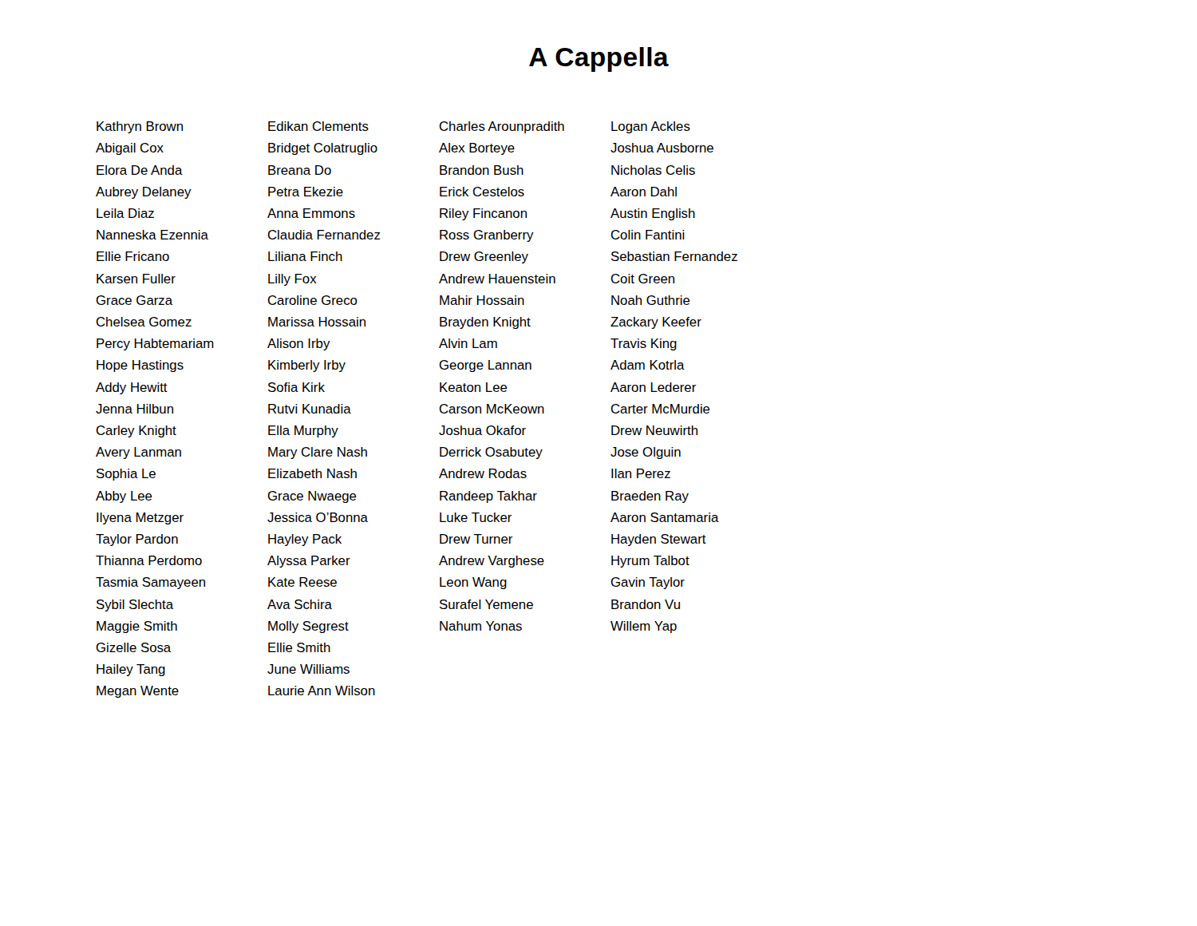A Cappella
Kathryn Brown
Abigail Cox
Elora De Anda
Aubrey Delaney
Leila Diaz
Nanneska Ezennia
Ellie Fricano
Karsen Fuller
Grace Garza
Chelsea Gomez
Percy Habtemariam
Hope Hastings
Addy Hewitt
Jenna Hilbun
Carley Knight
Avery Lanman
Sophia Le
Abby Lee
Ilyena Metzger
Taylor Pardon
Thianna Perdomo
Tasmia Samayeen
Sybil Slechta
Maggie Smith
Gizelle Sosa
Hailey Tang
Megan Wente
Edikan Clements
Bridget Colatruglio
Breana Do
Petra Ekezie
Anna Emmons
Claudia Fernandez
Liliana Finch
Lilly Fox
Caroline Greco
Marissa Hossain
Alison Irby
Kimberly Irby
Sofia Kirk
Rutvi Kunadia
Ella Murphy
Mary Clare Nash
Elizabeth Nash
Grace Nwaege
Jessica O’Bonna
Hayley Pack
Alyssa Parker
Kate Reese
Ava Schira
Molly Segrest
Ellie Smith
June Williams
Laurie Ann Wilson
Charles Arounpradith
Alex Borteye
Brandon Bush
Erick Cestelos
Riley Fincanon
Ross Granberry
Drew Greenley
Andrew Hauenstein
Mahir Hossain
Brayden Knight
Alvin Lam
George Lannan
Keaton Lee
Carson McKeown
Joshua Okafor
Derrick Osabutey
Andrew Rodas
Randeep Takhar
Luke Tucker
Drew Turner
Andrew Varghese
Leon Wang
Surafel Yemene
Nahum Yonas
Logan Ackles
Joshua Ausborne
Nicholas Celis
Aaron Dahl
Austin English
Colin Fantini
Sebastian Fernandez
Coit Green
Noah Guthrie
Zackary Keefer
Travis King
Adam Kotrla
Aaron Lederer
Carter McMurdie
Drew Neuwirth
Jose Olguin
Ilan Perez
Braeden Ray
Aaron Santamaria
Hayden Stewart
Hyrum Talbot
Gavin Taylor
Brandon Vu
Willem Yap